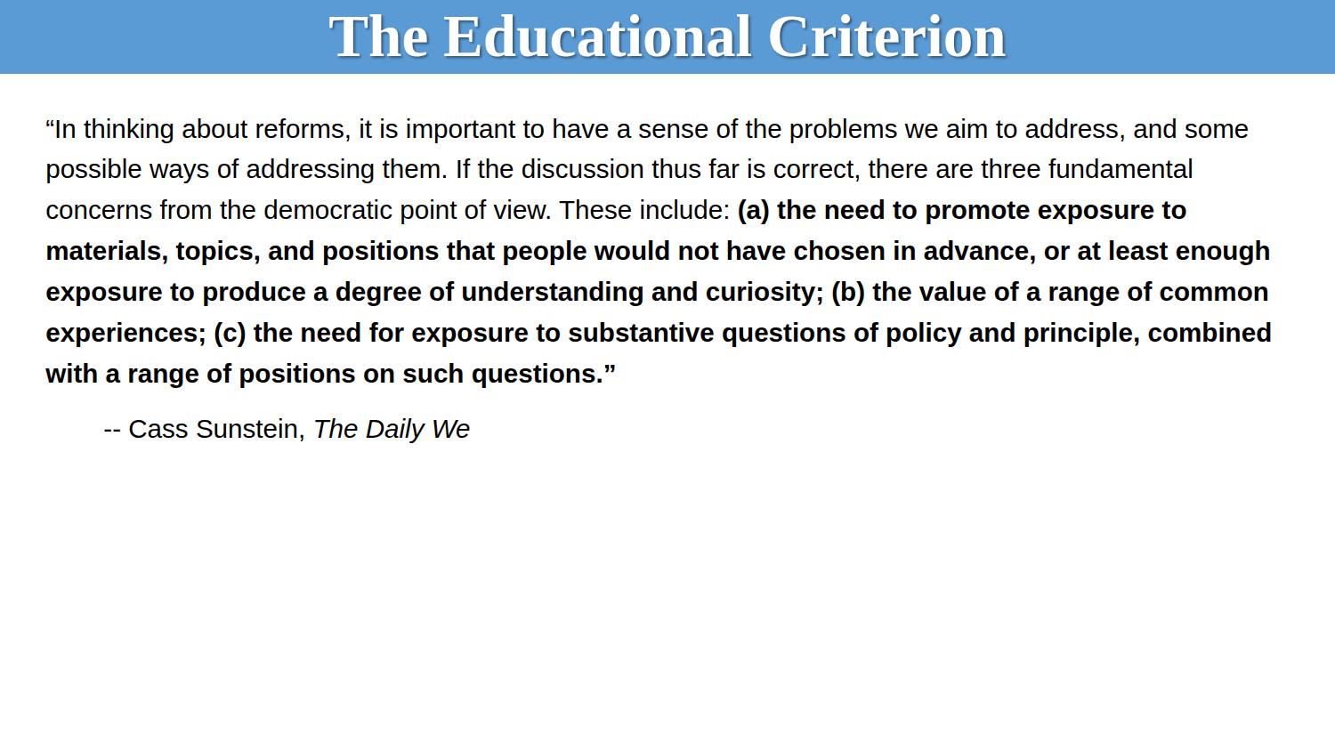The Educational Criterion
“In thinking about reforms, it is important to have a sense of the problems we aim to address, and some possible ways of addressing them. If the discussion thus far is correct, there are three fundamental concerns from the democratic point of view. These include: (a) the need to promote exposure to materials, topics, and positions that people would not have chosen in advance, or at least enough exposure to produce a degree of understanding and curiosity; (b) the value of a range of common experiences; (c) the need for exposure to substantive questions of policy and principle, combined with a range of positions on such questions.”
-- Cass Sunstein, The Daily We